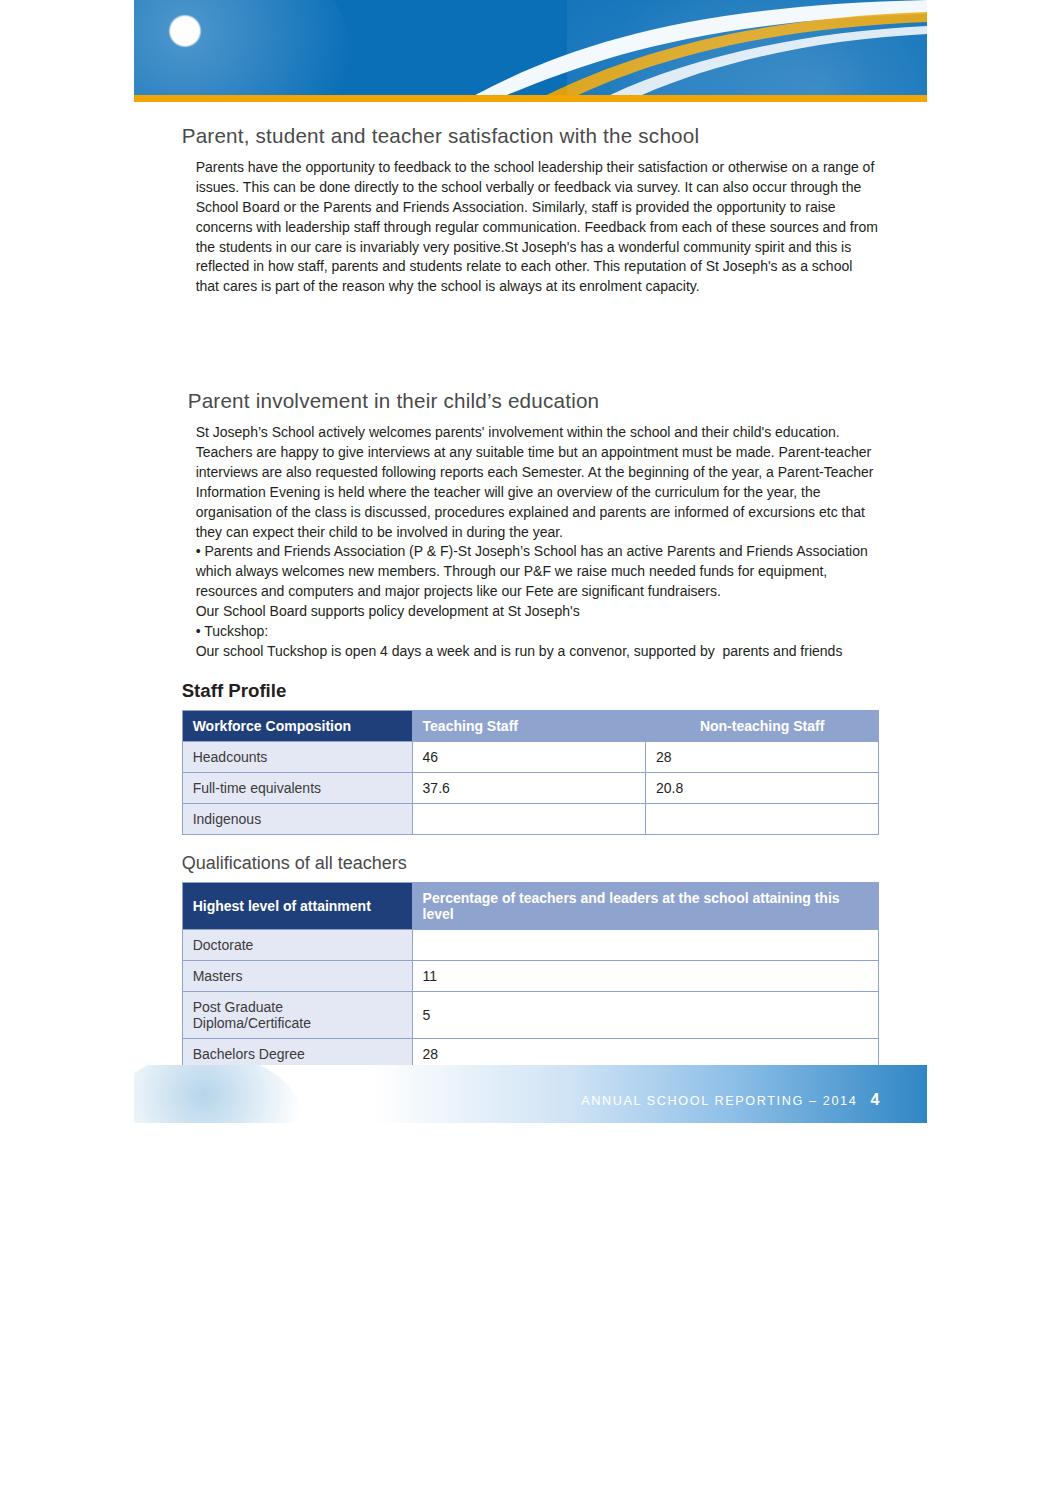Parent, student and teacher satisfaction with the school
Parents have the opportunity to feedback to the school leadership their satisfaction or otherwise on a range of issues. This can be done directly to the school verbally or feedback via survey. It can also occur through the School Board or the Parents and Friends Association. Similarly, staff is provided the opportunity to raise concerns with leadership staff through regular communication. Feedback from each of these sources and from the students in our care is invariably very positive.St Joseph's has a wonderful community spirit and this is reflected in how staff, parents and students relate to each other. This reputation of St Joseph's as a school that cares is part of the reason why the school is always at its enrolment capacity.
Parent involvement in their child’s education
St Joseph’s School actively welcomes parents' involvement within the school and their child's education. Teachers are happy to give interviews at any suitable time but an appointment must be made. Parent-teacher interviews are also requested following reports each Semester. At the beginning of the year, a Parent-Teacher Information Evening is held where the teacher will give an overview of the curriculum for the year, the organisation of the class is discussed, procedures explained and parents are informed of excursions etc that they can expect their child to be involved in during the year.
• Parents and Friends Association (P & F)-St Joseph’s School has an active Parents and Friends Association which always welcomes new members. Through our P&F we raise much needed funds for equipment, resources and computers and major projects like our Fete are significant fundraisers.
Our School Board supports policy development at St Joseph's
• Tuckshop:
Our school Tuckshop is open 4 days a week and is run by a convenor, supported by parents and friends
Staff Profile
| Workforce Composition | Teaching Staff | Non-teaching Staff |
| --- | --- | --- |
| Headcounts | 46 | 28 |
| Full-time equivalents | 37.6 | 20.8 |
| Indigenous | | |
Qualifications of all teachers
| Highest level of attainment | Percentage of teachers and leaders at the school attaining this level |
| --- | --- |
| Doctorate | |
| Masters | 11 |
| Post Graduate Diploma/Certificate | 5 |
| Bachelors Degree | 28 |
| Diploma/Certificate | 2 |
ANNUAL SCHOOL REPORTING – 2014 4